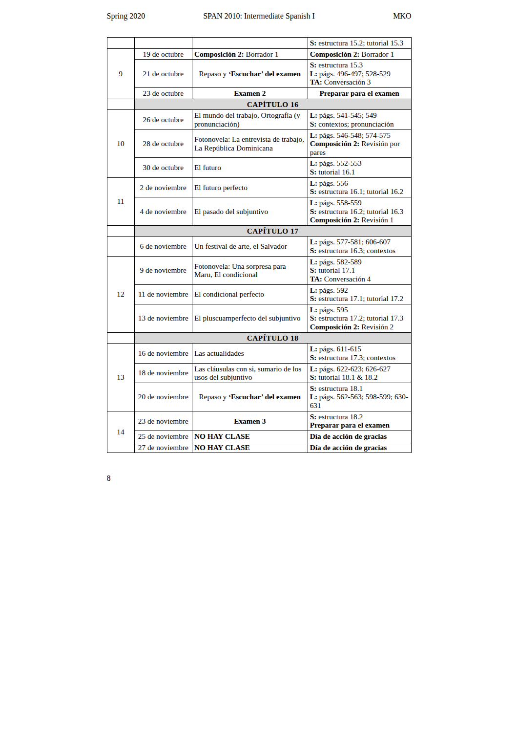Spring 2020
SPAN 2010: Intermediate Spanish I
MKO
| | | | S: estructura 15.2; tutorial 15.3 |
| 9 | 19 de octubre | Composición 2: Borrador 1 | Composición 2: Borrador 1 |
| 21 de octubre | Repaso y ‘Escuchar’ del examen | S: estructura 15.3 L: págs. 496-497; 528-529 TA: Conversación 3 |
| 23 de octubre | Examen 2 | Preparar para el examen |
| | CAPÍTULO 16 |
| 10 | 26 de octubre | El mundo del trabajo, Ortografía (y pronunciación) | L: págs. 541-545; 549 S: contextos; pronunciación |
| 28 de octubre | Fotonovela: La entrevista de trabajo, La República Dominicana | L: págs. 546-548; 574-575 Composición 2: Revisión por pares |
| 30 de octubre | El futuro | L: págs. 552-553 S: tutorial 16.1 |
| 11 | 2 de noviembre | El futuro perfecto | L: págs. 556 S: estructura 16.1; tutorial 16.2 |
| 4 de noviembre | El pasado del subjuntivo | L: págs. 558-559 S: estructura 16.2; tutorial 16.3 Composición 2: Revisión 1 |
| | CAPÍTULO 17 |
| | 6 de noviembre | Un festival de arte, el Salvador | L: págs. 577-581; 606-607 S: estructura 16.3; contextos |
| 12 | 9 de noviembre | Fotonovela: Una sorpresa para Maru, El condicional | L: págs. 582-589 S: tutorial 17.1 TA: Conversación 4 |
| 11 de noviembre | El condicional perfecto | L: págs. 592 S: estructura 17.1; tutorial 17.2 |
| 13 de noviembre | El pluscuamperfecto del subjuntivo | L: págs. 595 S: estructura 17.2; tutorial 17.3 Composición 2: Revisión 2 |
| | CAPÍTULO 18 |
| 13 | 16 de noviembre | Las actualidades | L: págs. 611-615 S: estructura 17.3; contextos |
| 18 de noviembre | Las cláusulas con si, sumario de los usos del subjuntivo | L: págs. 622-623; 626-627 S: tutorial 18.1 & 18.2 |
| 20 de noviembre | Repaso y ‘Escuchar’ del examen | S: estructura 18.1 L: págs. 562-563; 598-599; 630-631 |
| 14 | 23 de noviembre | Examen 3 | S: estructura 18.2 Preparar para el examen |
| 25 de noviembre | NO HAY CLASE | Día de acción de gracias |
| 27 de noviembre | NO HAY CLASE | Día de acción de gracias |
8